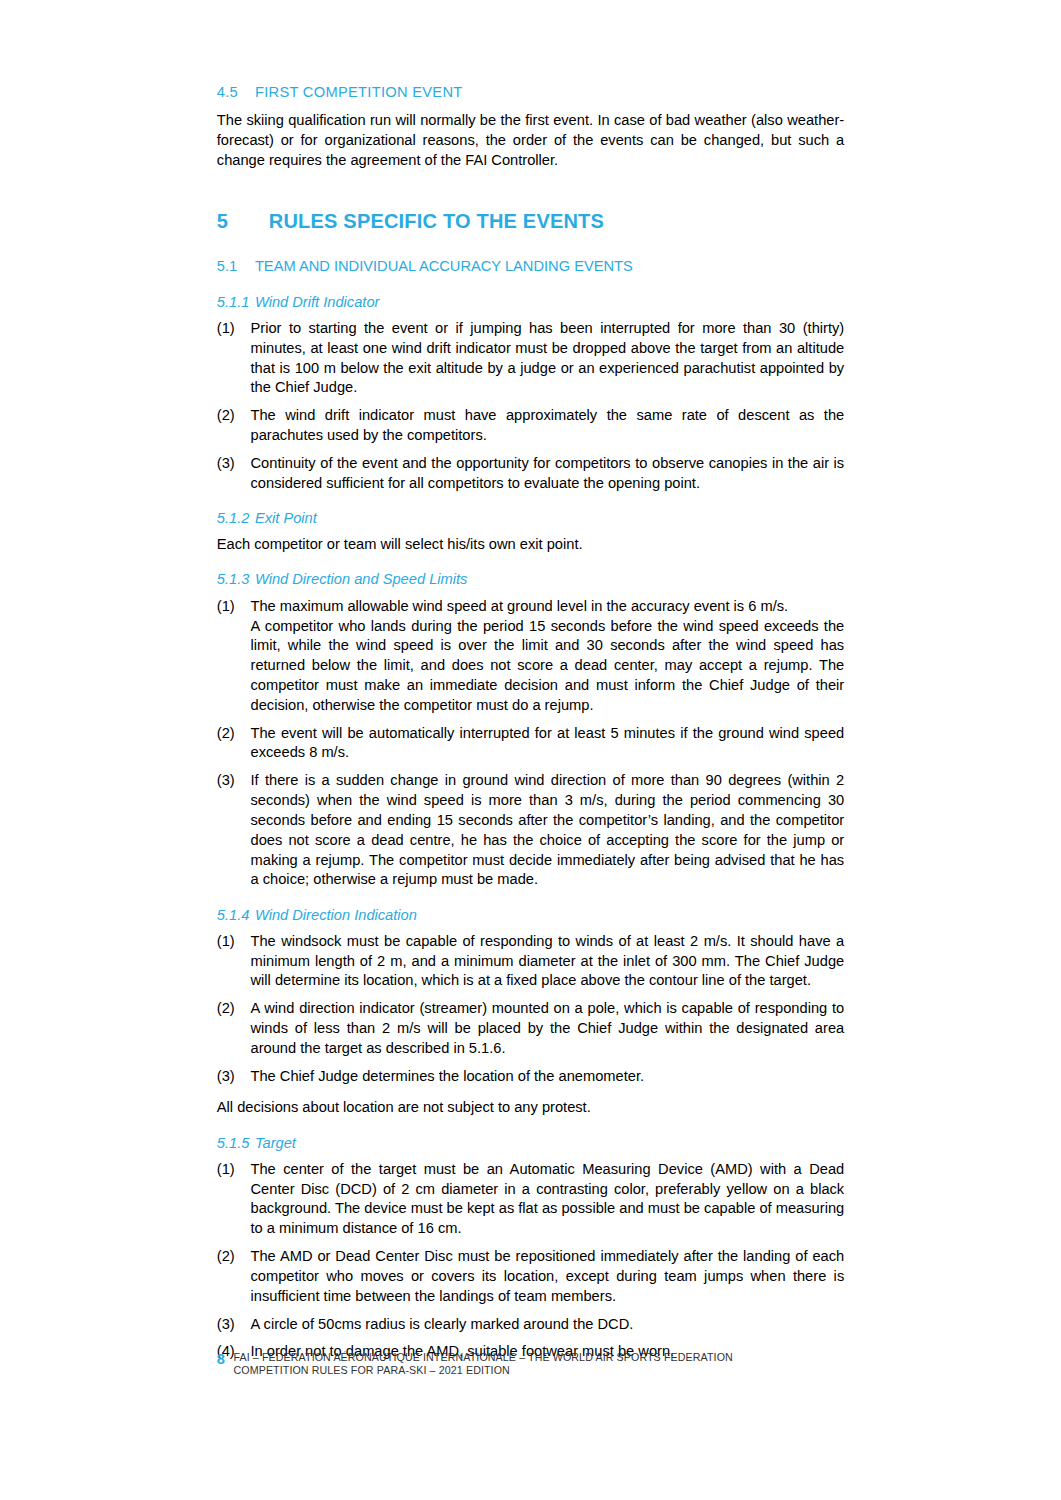4.5 FIRST COMPETITION EVENT
The skiing qualification run will normally be the first event. In case of bad weather (also weather-forecast) or for organizational reasons, the order of the events can be changed, but such a change requires the agreement of the FAI Controller.
5 RULES SPECIFIC TO THE EVENTS
5.1 TEAM AND INDIVIDUAL ACCURACY LANDING EVENTS
5.1.1 Wind Drift Indicator
(1) Prior to starting the event or if jumping has been interrupted for more than 30 (thirty) minutes, at least one wind drift indicator must be dropped above the target from an altitude that is 100 m below the exit altitude by a judge or an experienced parachutist appointed by the Chief Judge.
(2) The wind drift indicator must have approximately the same rate of descent as the parachutes used by the competitors.
(3) Continuity of the event and the opportunity for competitors to observe canopies in the air is considered sufficient for all competitors to evaluate the opening point.
5.1.2 Exit Point
Each competitor or team will select his/its own exit point.
5.1.3 Wind Direction and Speed Limits
(1) The maximum allowable wind speed at ground level in the accuracy event is 6 m/s.
A competitor who lands during the period 15 seconds before the wind speed exceeds the limit, while the wind speed is over the limit and 30 seconds after the wind speed has returned below the limit, and does not score a dead center, may accept a rejump. The competitor must make an immediate decision and must inform the Chief Judge of their decision, otherwise the competitor must do a rejump.
(2) The event will be automatically interrupted for at least 5 minutes if the ground wind speed exceeds 8 m/s.
(3) If there is a sudden change in ground wind direction of more than 90 degrees (within 2 seconds) when the wind speed is more than 3 m/s, during the period commencing 30 seconds before and ending 15 seconds after the competitor’s landing, and the competitor does not score a dead centre, he has the choice of accepting the score for the jump or making a rejump. The competitor must decide immediately after being advised that he has a choice; otherwise a rejump must be made.
5.1.4 Wind Direction Indication
(1) The windsock must be capable of responding to winds of at least 2 m/s. It should have a minimum length of 2 m, and a minimum diameter at the inlet of 300 mm. The Chief Judge will determine its location, which is at a fixed place above the contour line of the target.
(2) A wind direction indicator (streamer) mounted on a pole, which is capable of responding to winds of less than 2 m/s will be placed by the Chief Judge within the designated area around the target as described in 5.1.6.
(3) The Chief Judge determines the location of the anemometer.
All decisions about location are not subject to any protest.
5.1.5 Target
(1) The center of the target must be an Automatic Measuring Device (AMD) with a Dead Center Disc (DCD) of 2 cm diameter in a contrasting color, preferably yellow on a black background. The device must be kept as flat as possible and must be capable of measuring to a minimum distance of 16 cm.
(2) The AMD or Dead Center Disc must be repositioned immediately after the landing of each competitor who moves or covers its location, except during team jumps when there is insufficient time between the landings of team members.
(3) A circle of 50cms radius is clearly marked around the DCD.
(4) In order not to damage the AMD, suitable footwear must be worn.
8
FAI – FEDERATION AÉRONAUTIQUE INTERNATIONALE – THE WORLD AIR SPORTS FEDERATION
COMPETITION RULES FOR PARA-SKI – 2021 EDITION